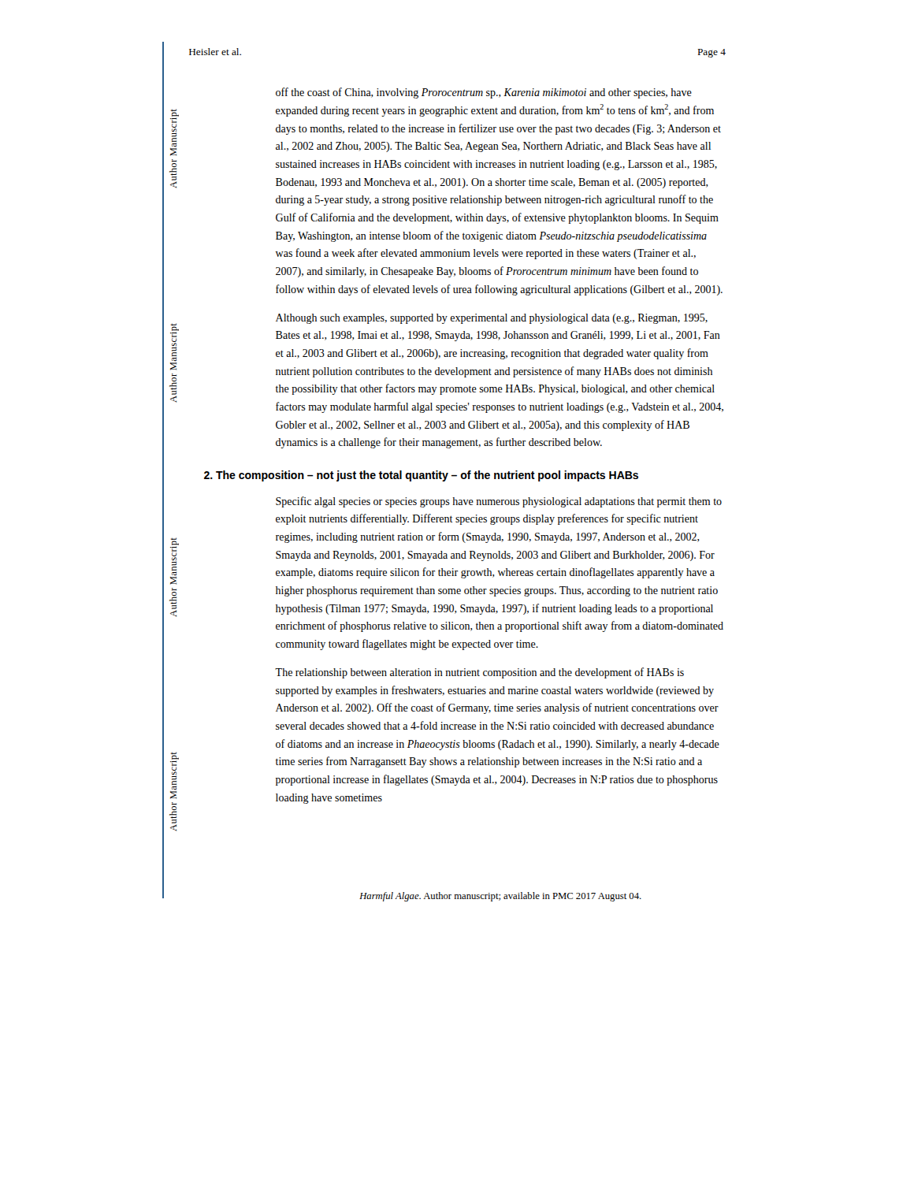Author Manuscript Author Manuscript Author Manuscript Author Manuscript
Heisler et al.
Page 4
off the coast of China, involving Prorocentrum sp., Karenia mikimotoi and other species, have expanded during recent years in geographic extent and duration, from km2 to tens of km2, and from days to months, related to the increase in fertilizer use over the past two decades (Fig. 3; Anderson et al., 2002 and Zhou, 2005). The Baltic Sea, Aegean Sea, Northern Adriatic, and Black Seas have all sustained increases in HABs coincident with increases in nutrient loading (e.g., Larsson et al., 1985, Bodenau, 1993 and Moncheva et al., 2001). On a shorter time scale, Beman et al. (2005) reported, during a 5-year study, a strong positive relationship between nitrogen-rich agricultural runoff to the Gulf of California and the development, within days, of extensive phytoplankton blooms. In Sequim Bay, Washington, an intense bloom of the toxigenic diatom Pseudo-nitzschia pseudodelicatissima was found a week after elevated ammonium levels were reported in these waters (Trainer et al., 2007), and similarly, in Chesapeake Bay, blooms of Prorocentrum minimum have been found to follow within days of elevated levels of urea following agricultural applications (Gilbert et al., 2001).
Although such examples, supported by experimental and physiological data (e.g., Riegman, 1995, Bates et al., 1998, Imai et al., 1998, Smayda, 1998, Johansson and Granéli, 1999, Li et al., 2001, Fan et al., 2003 and Glibert et al., 2006b), are increasing, recognition that degraded water quality from nutrient pollution contributes to the development and persistence of many HABs does not diminish the possibility that other factors may promote some HABs. Physical, biological, and other chemical factors may modulate harmful algal species' responses to nutrient loadings (e.g., Vadstein et al., 2004, Gobler et al., 2002, Sellner et al., 2003 and Glibert et al., 2005a), and this complexity of HAB dynamics is a challenge for their management, as further described below.
2. The composition – not just the total quantity – of the nutrient pool impacts HABs
Specific algal species or species groups have numerous physiological adaptations that permit them to exploit nutrients differentially. Different species groups display preferences for specific nutrient regimes, including nutrient ration or form (Smayda, 1990, Smayda, 1997, Anderson et al., 2002, Smayda and Reynolds, 2001, Smayada and Reynolds, 2003 and Glibert and Burkholder, 2006). For example, diatoms require silicon for their growth, whereas certain dinoflagellates apparently have a higher phosphorus requirement than some other species groups. Thus, according to the nutrient ratio hypothesis (Tilman 1977; Smayda, 1990, Smayda, 1997), if nutrient loading leads to a proportional enrichment of phosphorus relative to silicon, then a proportional shift away from a diatom-dominated community toward flagellates might be expected over time.
The relationship between alteration in nutrient composition and the development of HABs is supported by examples in freshwaters, estuaries and marine coastal waters worldwide (reviewed by Anderson et al. 2002). Off the coast of Germany, time series analysis of nutrient concentrations over several decades showed that a 4-fold increase in the N:Si ratio coincided with decreased abundance of diatoms and an increase in Phaeocystis blooms (Radach et al., 1990). Similarly, a nearly 4-decade time series from Narragansett Bay shows a relationship between increases in the N:Si ratio and a proportional increase in flagellates (Smayda et al., 2004). Decreases in N:P ratios due to phosphorus loading have sometimes
Harmful Algae. Author manuscript; available in PMC 2017 August 04.